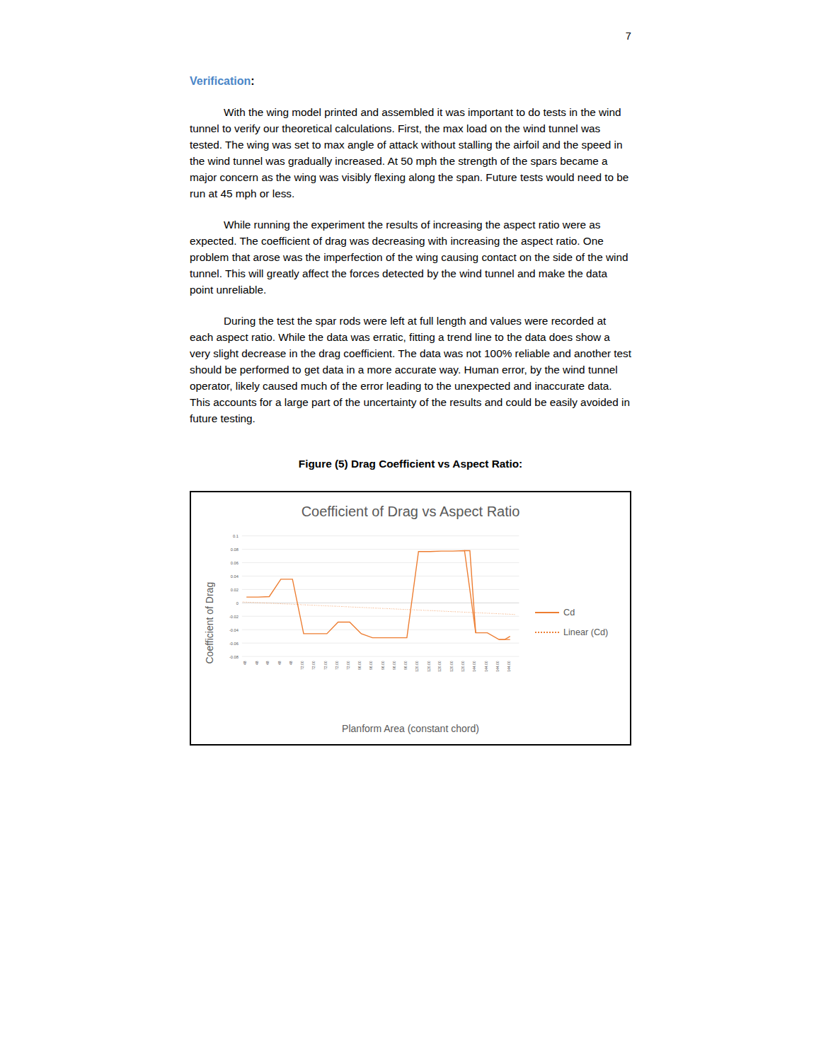7
Verification:
With the wing model printed and assembled it was important to do tests in the wind tunnel to verify our theoretical calculations. First, the max load on the wind tunnel was tested. The wing was set to max angle of attack without stalling the airfoil and the speed in the wind tunnel was gradually increased. At 50 mph the strength of the spars became a major concern as the wing was visibly flexing along the span. Future tests would need to be run at 45 mph or less.
While running the experiment the results of increasing the aspect ratio were as expected. The coefficient of drag was decreasing with increasing the aspect ratio. One problem that arose was the imperfection of the wing causing contact on the side of the wind tunnel. This will greatly affect the forces detected by the wind tunnel and make the data point unreliable.
During the test the spar rods were left at full length and values were recorded at each aspect ratio. While the data was erratic, fitting a trend line to the data does show a very slight decrease in the drag coefficient. The data was not 100% reliable and another test should be performed to get data in a more accurate way. Human error, by the wind tunnel operator, likely caused much of the error leading to the unexpected and inaccurate data. This accounts for a large part of the uncertainty of the results and could be easily avoided in future testing.
Figure (5) Drag Coefficient vs Aspect Ratio:
Coefficient of Drag vs Aspect Ratio
Coefficient of Drag
0.1 0.08 0.06 0.04 0.02 0 -0.02 -0.04 -0.06 -0.08 48 48 48 48 48 72.00 72.00 72.00 72.00 72.00 96.00 96.00 96.00 96.00 96.00 120.00 120.00 120.00 120.00 120.00 144.00 144.00 144.00 144.00
Cd
Linear (Cd)
Planform Area (constant chord)